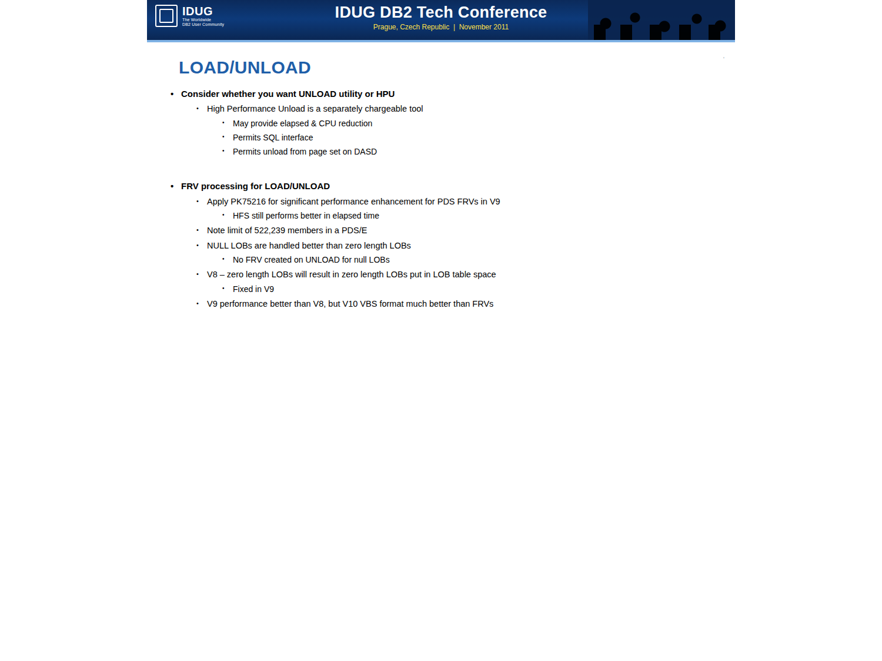IDUG
The Worldwide
DB2 User Community
IDUG DB2 Tech Conference
Prague, Czech Republic | November 2011
'
LOAD/UNLOAD
Consider whether you want UNLOAD utility or HPU
High Performance Unload is a separately chargeable tool
May provide elapsed & CPU reduction
Permits SQL interface
Permits unload from page set on DASD
FRV processing for LOAD/UNLOAD
Apply PK75216 for significant performance enhancement for PDS FRVs in V9
HFS still performs better in elapsed time
Note limit of 522,239 members in a PDS/E
NULL LOBs are handled better than zero length LOBs
No FRV created on UNLOAD for null LOBs
V8 – zero length LOBs will result in zero length LOBs put in LOB table space
Fixed in V9
V9 performance better than V8, but V10 VBS format much better than FRVs